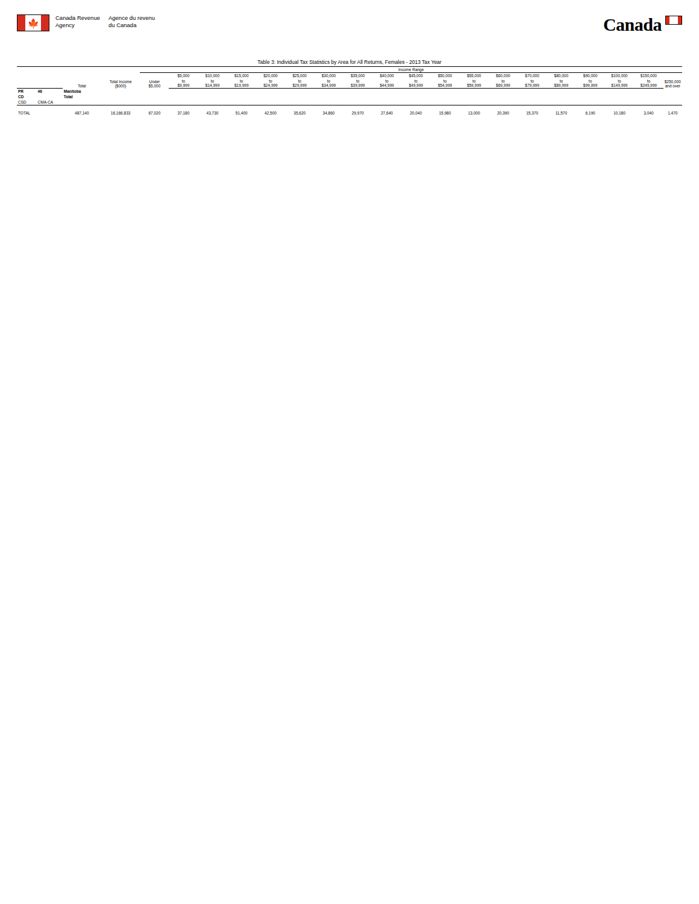🍁
Canada Revenue
Agency
Agence du revenu
du Canada
Canada
Table 3: Individual Tax Statistics by Area for All Returns, Females - 2013 Tax Year
| | Income Range |
| | Total | Total Income ($000) | Under $5,000 | $5,000 | $10,000 | $15,000 | $20,000 | $25,000 | $30,000 | $35,000 | $40,000 | $45,000 | $50,000 | $55,000 | $60,000 | $70,000 | $80,000 | $90,000 | $100,000 | $150,000 | $250,000 and over |
| | to $9,999 | to $14,999 | to $19,999 | to $24,999 | to $29,999 | to $34,999 | to $39,999 | to $44,999 | to $49,999 | to $54,999 | to $59,999 | to $69,999 | to $79,999 | to $89,999 | to $99,999 | to $149,999 | to $249,999 |
| PR | 46 | Manitoba | |
| CD | | Total | |
| CSD | CMA-CA | |
| TOTAL | | 487,140 | 16,166,833 | 67,020 | 37,180 | 43,730 | 51,400 | 42,500 | 35,620 | 34,860 | 29,970 | 27,640 | 20,040 | 15,980 | 13,000 | 20,390 | 15,370 | 11,570 | 6,190 | 10,180 | 3,040 | 1,470 |